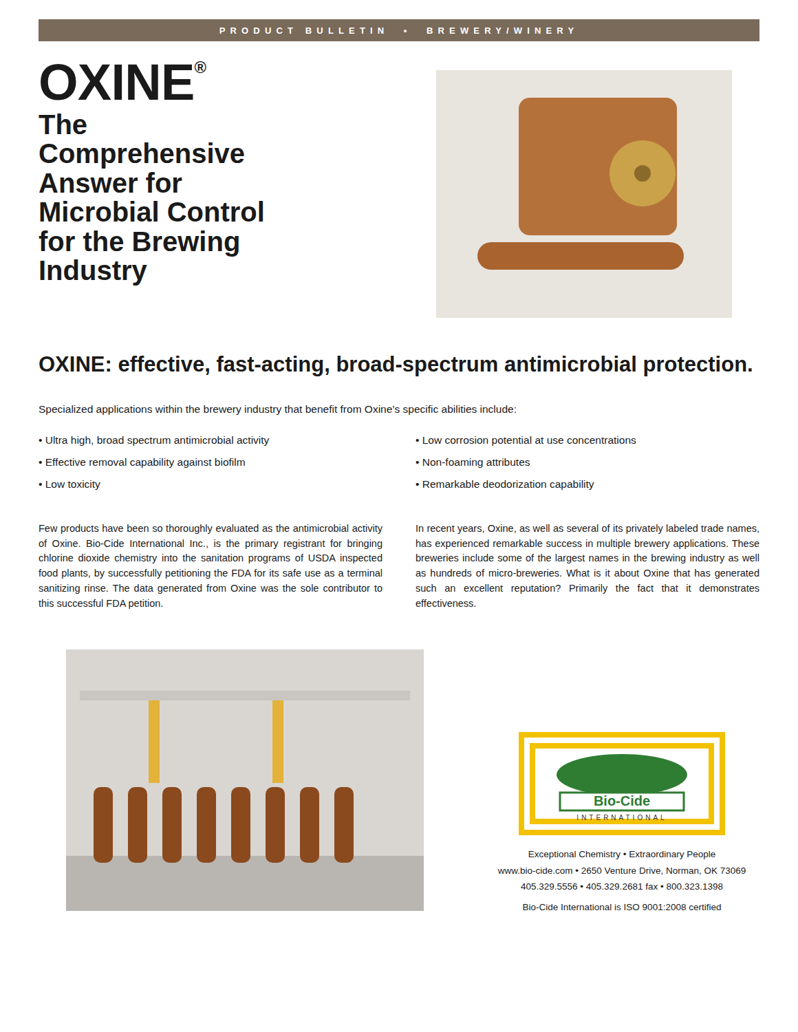Product Bulletin • Brewery/Winery
OXINE®
The Comprehensive Answer for Microbial Control for the Brewing Industry
OXINE: effective, fast-acting, broad-spectrum antimicrobial protection.
Specialized applications within the brewery industry that benefit from Oxine’s specific abilities include:
Ultra high, broad spectrum antimicrobial activity
Effective removal capability against biofilm
Low toxicity
Low corrosion potential at use concentrations
Non-foaming attributes
Remarkable deodorization capability
Few products have been so thoroughly evaluated as the antimicrobial activity of Oxine. Bio-Cide International Inc., is the primary registrant for bringing chlorine dioxide chemistry into the sanitation programs of USDA inspected food plants, by successfully petitioning the FDA for its safe use as a terminal sanitizing rinse. The data generated from Oxine was the sole contributor to this successful FDA petition.
In recent years, Oxine, as well as several of its privately labeled trade names, has experienced remarkable success in multiple brewery applications. These breweries include some of the largest names in the brewing industry as well as hundreds of micro-breweries. What is it about Oxine that has generated such an excellent reputation? Primarily the fact that it demonstrates effectiveness.
Exceptional Chemistry • Extraordinary People
www.bio-cide.com • 2650 Venture Drive, Norman, OK 73069
405.329.5556 • 405.329.2681 fax • 800.323.1398
Bio-Cide International is ISO 9001:2008 certified